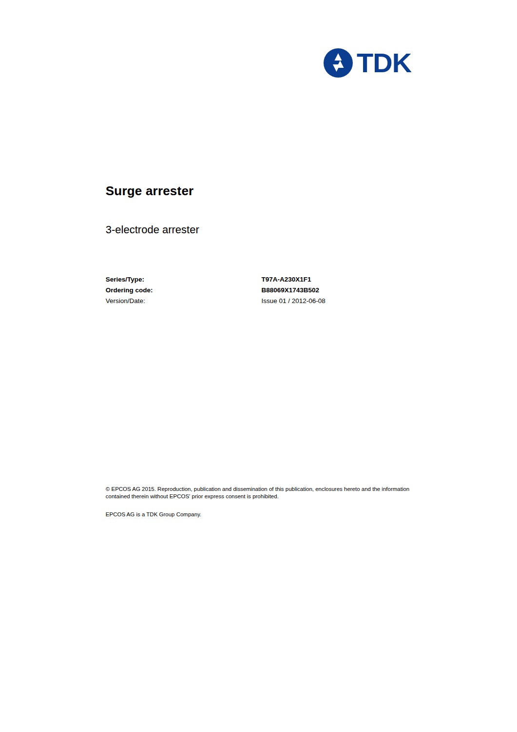TDK
Surge arrester
3-electrode arrester
| Series/Type: | T97A-A230X1F1 |
| Ordering code: | B88069X1743B502 |
| Version/Date: | Issue 01 / 2012-06-08 |
© EPCOS AG 2015. Reproduction, publication and dissemination of this publication, enclosures hereto and the information contained therein without EPCOS' prior express consent is prohibited.
EPCOS AG is a TDK Group Company.